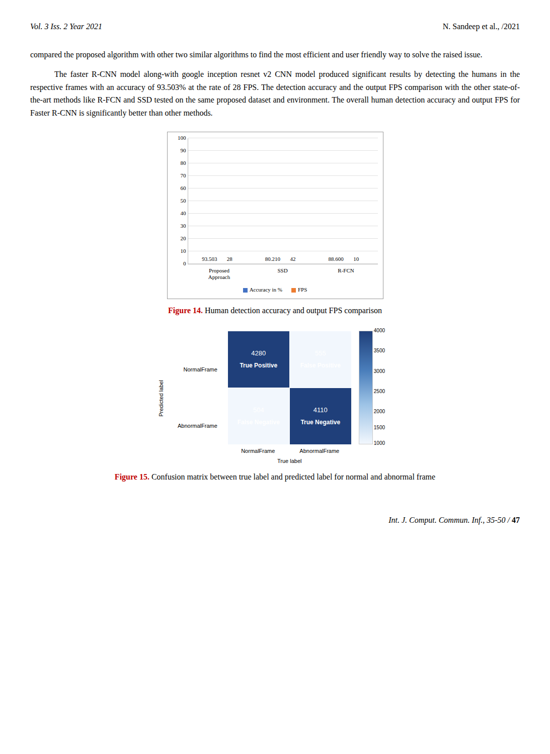Vol. 3 Iss. 2 Year 2021
N. Sandeep et al., /2021
compared the proposed algorithm with other two similar algorithms to find the most efficient and user friendly way to solve the raised issue.
The faster R-CNN model along-with google inception resnet v2 CNN model produced significant results by detecting the humans in the respective frames with an accuracy of 93.503% at the rate of 28 FPS. The detection accuracy and the output FPS comparison with the other state-of-the-art methods like R-FCN and SSD tested on the same proposed dataset and environment. The overall human detection accuracy and output FPS for Faster R-CNN is significantly better than other methods.
100
90
80
70
60
50
40
30
20
10
0
93.503
28
80.210
42
88.600
10
Proposed
Approach
SSD
R-FCN
Accuracy in %
FPS
Figure 14. Human detection accuracy and output FPS comparison
Predicted label
NormalFrame
AbnormalFrame
| 4280 True Positive | 555 False Positive |
| 504 False Negative | 4110 True Negative |
NormalFrame
AbnormalFrame
True label
4000 3500 3000 2500 2000 1500 1000
Figure 15. Confusion matrix between true label and predicted label for normal and abnormal frame
Int. J. Comput. Commun. Inf., 35-50 / 47